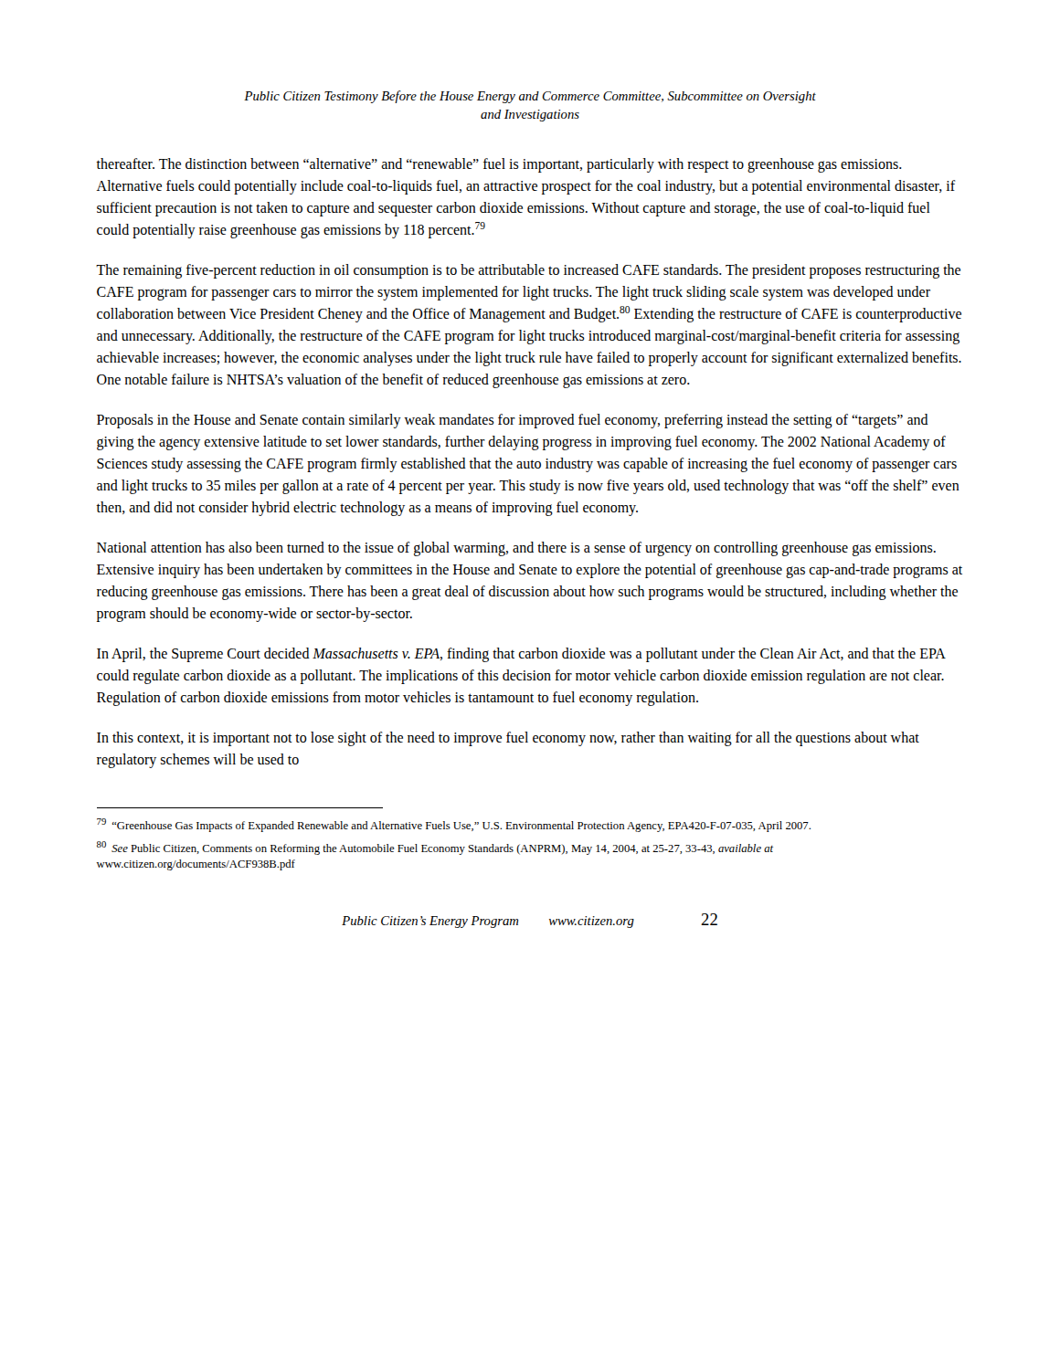Public Citizen Testimony Before the House Energy and Commerce Committee, Subcommittee on Oversight
and Investigations
thereafter. The distinction between “alternative” and “renewable” fuel is important, particularly with respect to greenhouse gas emissions. Alternative fuels could potentially include coal-to-liquids fuel, an attractive prospect for the coal industry, but a potential environmental disaster, if sufficient precaution is not taken to capture and sequester carbon dioxide emissions. Without capture and storage, the use of coal-to-liquid fuel could potentially raise greenhouse gas emissions by 118 percent.79
The remaining five-percent reduction in oil consumption is to be attributable to increased CAFE standards. The president proposes restructuring the CAFE program for passenger cars to mirror the system implemented for light trucks. The light truck sliding scale system was developed under collaboration between Vice President Cheney and the Office of Management and Budget.80 Extending the restructure of CAFE is counterproductive and unnecessary. Additionally, the restructure of the CAFE program for light trucks introduced marginal-cost/marginal-benefit criteria for assessing achievable increases; however, the economic analyses under the light truck rule have failed to properly account for significant externalized benefits. One notable failure is NHTSA’s valuation of the benefit of reduced greenhouse gas emissions at zero.
Proposals in the House and Senate contain similarly weak mandates for improved fuel economy, preferring instead the setting of “targets” and giving the agency extensive latitude to set lower standards, further delaying progress in improving fuel economy. The 2002 National Academy of Sciences study assessing the CAFE program firmly established that the auto industry was capable of increasing the fuel economy of passenger cars and light trucks to 35 miles per gallon at a rate of 4 percent per year. This study is now five years old, used technology that was “off the shelf” even then, and did not consider hybrid electric technology as a means of improving fuel economy.
National attention has also been turned to the issue of global warming, and there is a sense of urgency on controlling greenhouse gas emissions. Extensive inquiry has been undertaken by committees in the House and Senate to explore the potential of greenhouse gas cap-and-trade programs at reducing greenhouse gas emissions. There has been a great deal of discussion about how such programs would be structured, including whether the program should be economy-wide or sector-by-sector.
In April, the Supreme Court decided Massachusetts v. EPA, finding that carbon dioxide was a pollutant under the Clean Air Act, and that the EPA could regulate carbon dioxide as a pollutant. The implications of this decision for motor vehicle carbon dioxide emission regulation are not clear. Regulation of carbon dioxide emissions from motor vehicles is tantamount to fuel economy regulation.
In this context, it is important not to lose sight of the need to improve fuel economy now, rather than waiting for all the questions about what regulatory schemes will be used to
79 “Greenhouse Gas Impacts of Expanded Renewable and Alternative Fuels Use,” U.S. Environmental Protection Agency, EPA420-F-07-035, April 2007.
80 See Public Citizen, Comments on Reforming the Automobile Fuel Economy Standards (ANPRM), May 14, 2004, at 25-27, 33-43, available at www.citizen.org/documents/ACF938B.pdf
Public Citizen’s Energy Program www.citizen.org 22